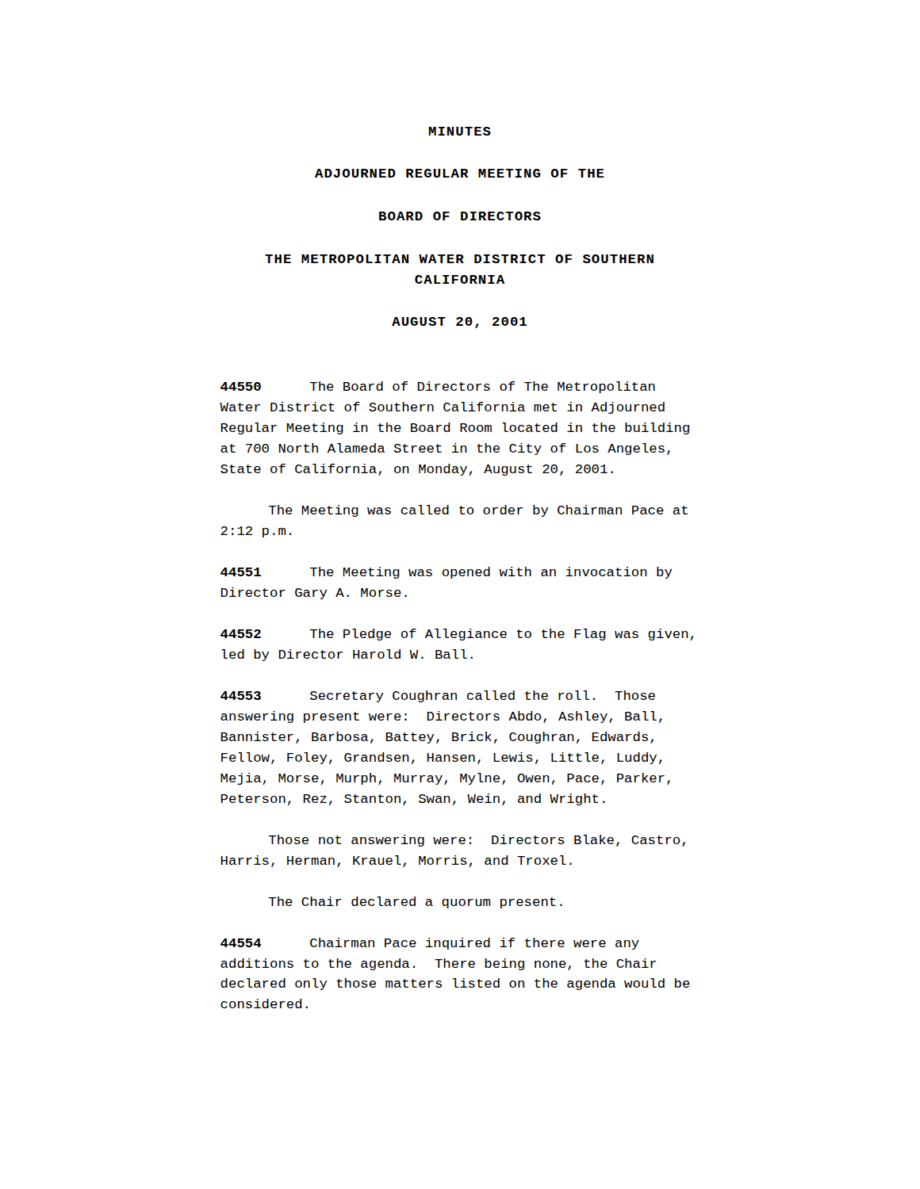MINUTES
ADJOURNED REGULAR MEETING OF THE
BOARD OF DIRECTORS
THE METROPOLITAN WATER DISTRICT OF SOUTHERN CALIFORNIA
AUGUST 20, 2001
44550 The Board of Directors of The Metropolitan Water District of Southern California met in Adjourned Regular Meeting in the Board Room located in the building at 700 North Alameda Street in the City of Los Angeles, State of California, on Monday, August 20, 2001.
The Meeting was called to order by Chairman Pace at 2:12 p.m.
44551 The Meeting was opened with an invocation by Director Gary A. Morse.
44552 The Pledge of Allegiance to the Flag was given, led by Director Harold W. Ball.
44553 Secretary Coughran called the roll. Those answering present were: Directors Abdo, Ashley, Ball, Bannister, Barbosa, Battey, Brick, Coughran, Edwards, Fellow, Foley, Grandsen, Hansen, Lewis, Little, Luddy, Mejia, Morse, Murph, Murray, Mylne, Owen, Pace, Parker, Peterson, Rez, Stanton, Swan, Wein, and Wright.
Those not answering were: Directors Blake, Castro, Harris, Herman, Krauel, Morris, and Troxel.
The Chair declared a quorum present.
44554 Chairman Pace inquired if there were any additions to the agenda. There being none, the Chair declared only those matters listed on the agenda would be considered.